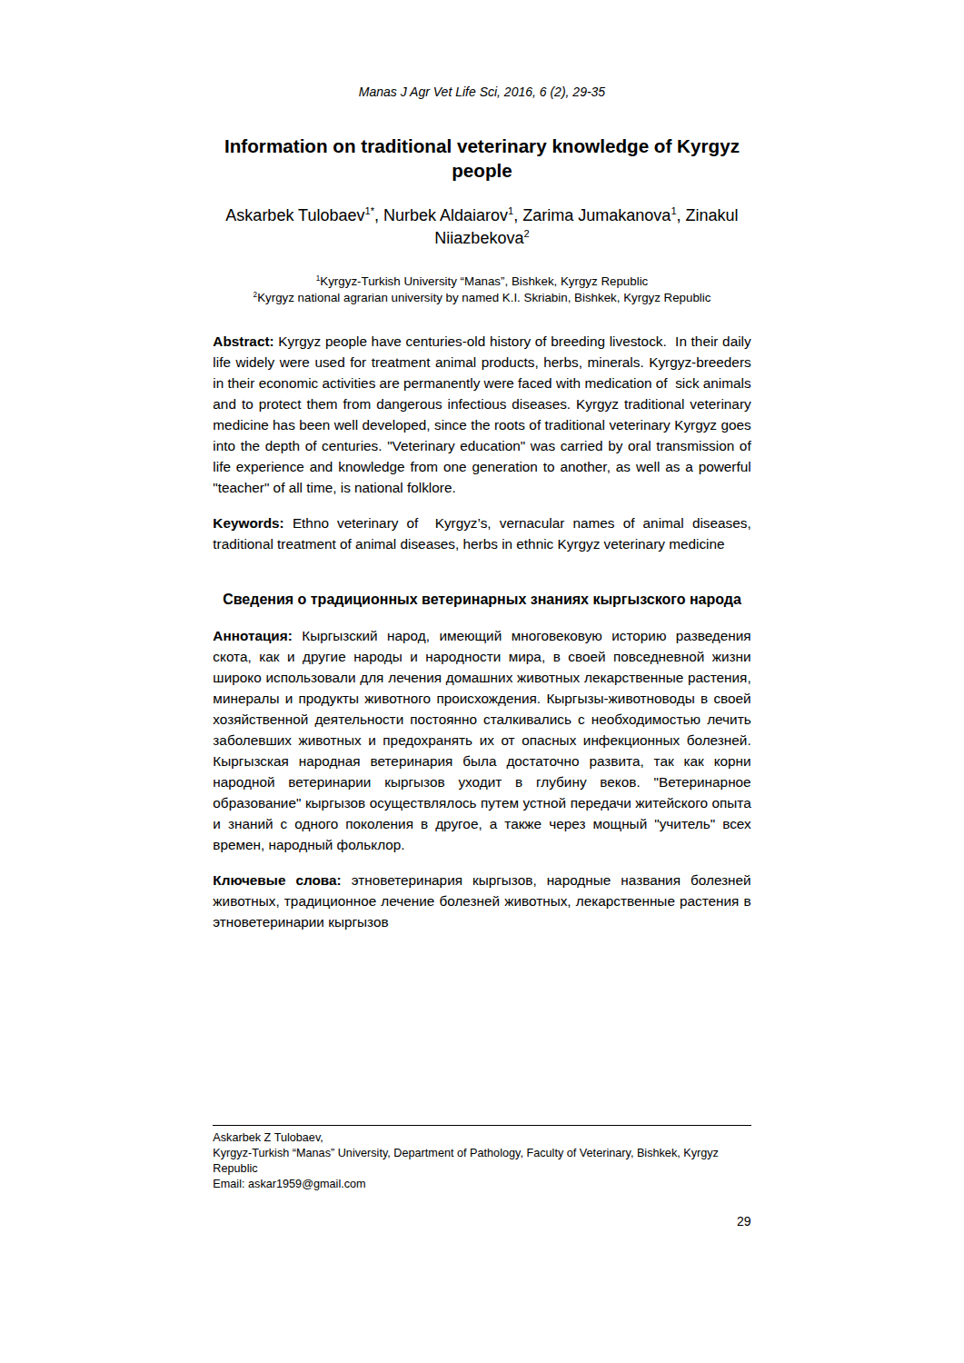Manas J Agr Vet Life Sci, 2016, 6 (2), 29-35
Information on traditional veterinary knowledge of Kyrgyz people
Askarbek Tulobaev1*, Nurbek Aldaiarov1, Zarima Jumakanova1, Zinakul Niiazbekova2
1Kyrgyz-Turkish University “Manas”, Bishkek, Kyrgyz Republic
2Kyrgyz national agrarian university by named K.I. Skriabin, Bishkek, Kyrgyz Republic
Abstract: Kyrgyz people have centuries-old history of breeding livestock. In their daily life widely were used for treatment animal products, herbs, minerals. Kyrgyz-breeders in their economic activities are permanently were faced with medication of sick animals and to protect them from dangerous infectious diseases. Kyrgyz traditional veterinary medicine has been well developed, since the roots of traditional veterinary Kyrgyz goes into the depth of centuries. "Veterinary education" was carried by oral transmission of life experience and knowledge from one generation to another, as well as a powerful "teacher" of all time, is national folklore.
Keywords: Ethno veterinary of Kyrgyz’s, vernacular names of animal diseases, traditional treatment of animal diseases, herbs in ethnic Kyrgyz veterinary medicine
Сведения о традиционных ветеринарных знаниях кыргызского народа
Аннотация: Кыргызский народ, имеющий многовековую историю разведения скота, как и другие народы и народности мира, в своей повседневной жизни широко использовали для лечения домашних животных лекарственные растения, минералы и продукты животного происхождения. Кыргызы-животноводы в своей хозяйственной деятельности постоянно сталкивались с необходимостью лечить заболевших животных и предохранять их от опасных инфекционных болезней. Кыргызская народная ветеринария была достаточно развита, так как корни народной ветеринарии кыргызов уходит в глубину веков. "Ветеринарное образование" кыргызов осуществлялось путем устной передачи житейского опыта и знаний с одного поколения в другое, а также через мощный "учитель" всех времен, народный фольклор.
Ключевые слова: этноветеринария кыргызов, народные названия болезней животных, традиционное лечение болезней животных, лекарственные растения в этноветеринарии кыргызов
Askarbek Z Tulobaev,
Kyrgyz-Turkish “Manas” University, Department of Pathology, Faculty of Veterinary, Bishkek, Kyrgyz Republic
Email: askar1959@gmail.com
29